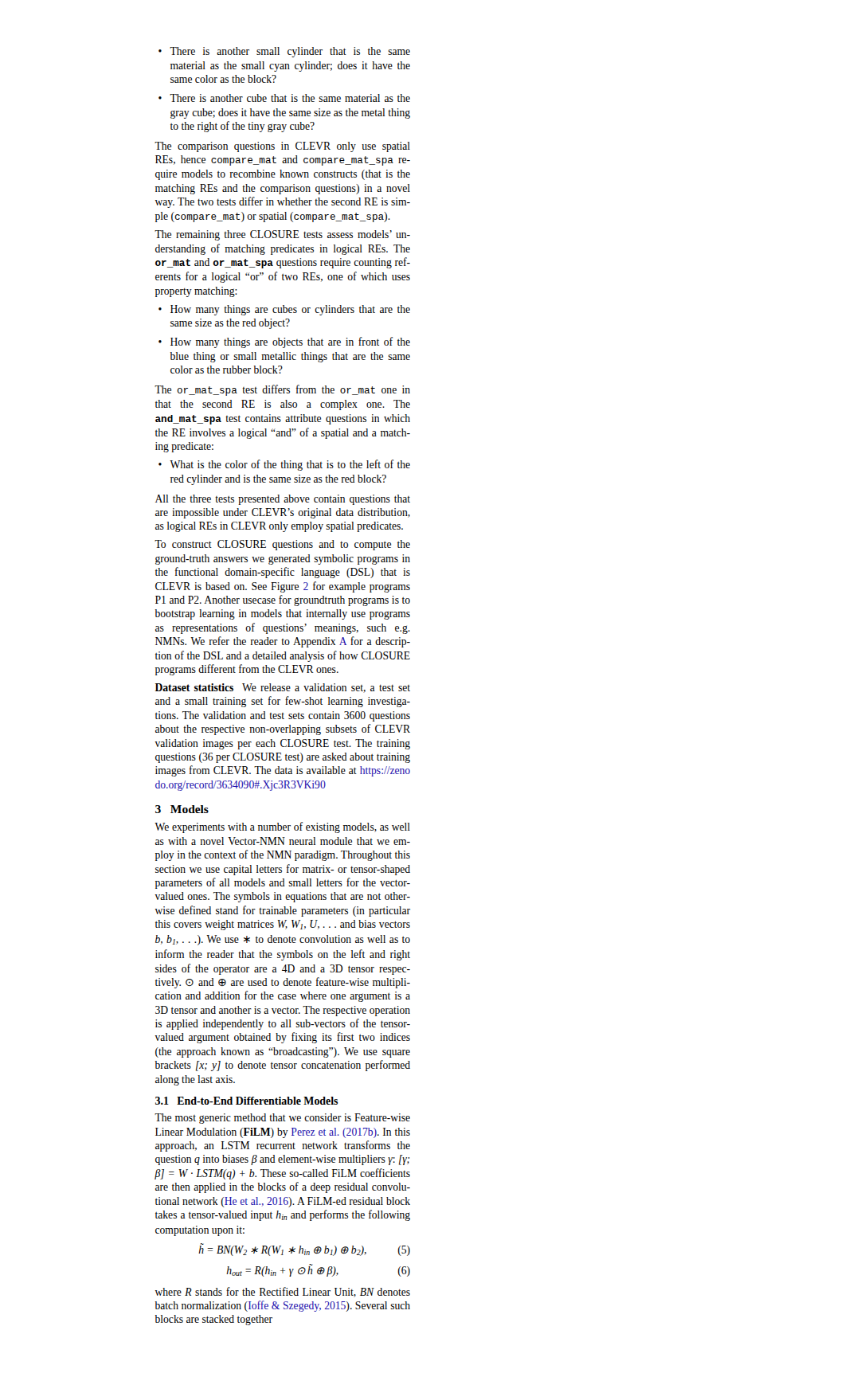There is another small cylinder that is the same material as the small cyan cylinder; does it have the same color as the block?
There is another cube that is the same material as the gray cube; does it have the same size as the metal thing to the right of the tiny gray cube?
The comparison questions in CLEVR only use spatial REs, hence compare_mat and compare_mat_spa require models to recombine known constructs (that is the matching REs and the comparison questions) in a novel way. The two tests differ in whether the second RE is simple (compare_mat) or spatial (compare_mat_spa).
The remaining three CLOSURE tests assess models’ understanding of matching predicates in logical REs. The or_mat and or_mat_spa questions require counting referents for a logical “or” of two REs, one of which uses property matching:
How many things are cubes or cylinders that are the same size as the red object?
How many things are objects that are in front of the blue thing or small metallic things that are the same color as the rubber block?
The or_mat_spa test differs from the or_mat one in that the second RE is also a complex one. The and_mat_spa test contains attribute questions in which the RE involves a logical “and” of a spatial and a matching predicate:
What is the color of the thing that is to the left of the red cylinder and is the same size as the red block?
All the three tests presented above contain questions that are impossible under CLEVR’s original data distribution, as logical REs in CLEVR only employ spatial predicates.
To construct CLOSURE questions and to compute the ground-truth answers we generated symbolic programs in the functional domain-specific language (DSL) that is CLEVR is based on. See Figure 2 for example programs P1 and P2. Another usecase for groundtruth programs is to bootstrap learning in models that internally use programs as representations of questions’ meanings, such e.g. NMNs. We refer the reader to Appendix A for a description of the DSL and a detailed analysis of how CLOSURE programs different from the CLEVR ones.
Dataset statistics We release a validation set, a test set and a small training set for few-shot learning investigations. The validation and test sets contain 3600 questions about the respective non-overlapping subsets of CLEVR validation images per each CLOSURE test. The training questions (36 per CLOSURE test) are asked about training images from CLEVR. The data is available at https://zenodo.org/record/3634090#.Xjc3R3VKi90
3 Models
We experiments with a number of existing models, as well as with a novel Vector-NMN neural module that we employ in the context of the NMN paradigm. Throughout this section we use capital letters for matrix- or tensor-shaped parameters of all models and small letters for the vector-valued ones. The symbols in equations that are not otherwise defined stand for trainable parameters (in particular this covers weight matrices W, W1, U, . . . and bias vectors b, b1, . . .). We use ∗ to denote convolution as well as to inform the reader that the symbols on the left and right sides of the operator are a 4D and a 3D tensor respectively. ⊙ and ⊕ are used to denote feature-wise multiplication and addition for the case where one argument is a 3D tensor and another is a vector. The respective operation is applied independently to all sub-vectors of the tensor-valued argument obtained by fixing its first two indices (the approach known as “broadcasting”). We use square brackets [x; y] to denote tensor concatenation performed along the last axis.
3.1 End-to-End Differentiable Models
The most generic method that we consider is Feature-wise Linear Modulation (FiLM) by Perez et al. (2017b). In this approach, an LSTM recurrent network transforms the question q into biases β and element-wise multipliers γ: [γ; β] = W · LSTM(q) + b. These so-called FiLM coefficients are then applied in the blocks of a deep residual convolutional network (He et al., 2016). A FiLM-ed residual block takes a tensor-valued input hin and performs the following computation upon it:
h̃ = BN(W2 ∗ R(W1 ∗ hin ⊕ b1) ⊕ b2), (5)
hout = R(hin + γ ⊙ h̃ ⊕ β), (6)
where R stands for the Rectified Linear Unit, BN denotes batch normalization (Ioffe & Szegedy, 2015). Several such blocks are stacked together